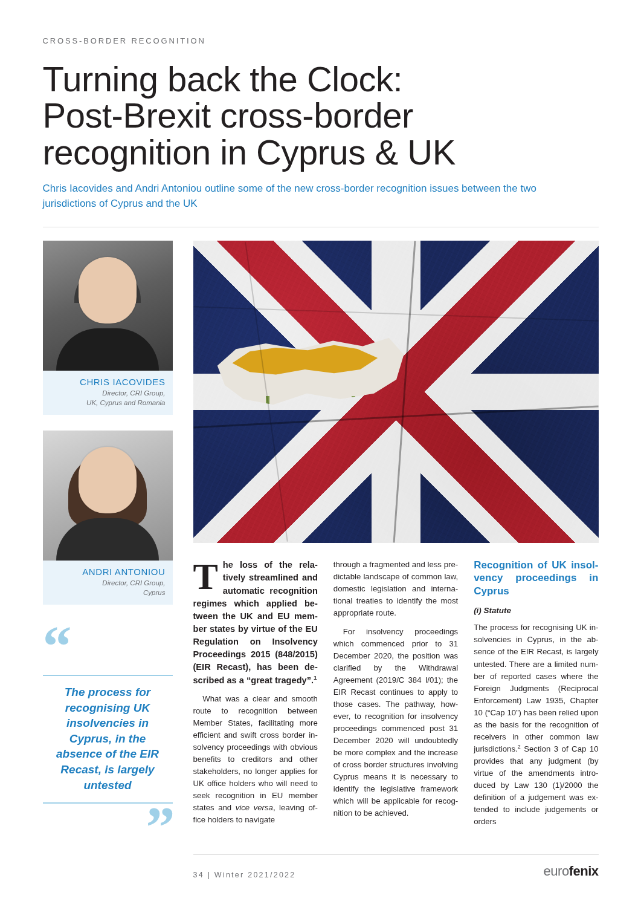Cross-border recognition
Turning back the Clock:
Post-Brexit cross-border
recognition in Cyprus & UK
Chris Iacovides and Andri Antoniou outline some of the new cross-border recognition issues between the two jurisdictions of Cyprus and the UK
Chris Iacovides
Director, CRI Group,
UK, Cyprus and Romania
Andri Antoniou
Director, CRI Group,
Cyprus
“
The process for recognising UK insolvencies in Cyprus, in the absence of the EIR Recast, is largely untested
”
The loss of the relatively streamlined and automatic recognition regimes which applied between the UK and EU member states by virtue of the EU Regulation on Insolvency Proceedings 2015 (848/2015) (EIR Recast), has been described as a “great tragedy”.1
What was a clear and smooth route to recognition between Member States, facilitating more efficient and swift cross border insolvency proceedings with obvious benefits to creditors and other stakeholders, no longer applies for UK office holders who will need to seek recognition in EU member states and vice versa, leaving office holders to navigate
through a fragmented and less predictable landscape of common law, domestic legislation and international treaties to identify the most appropriate route.
For insolvency proceedings which commenced prior to 31 December 2020, the position was clarified by the Withdrawal Agreement (2019/C 384 I/01); the EIR Recast continues to apply to those cases. The pathway, however, to recognition for insolvency proceedings commenced post 31 December 2020 will undoubtedly be more complex and the increase of cross border structures involving Cyprus means it is necessary to identify the legislative framework which will be applicable for recognition to be achieved.
Recognition of UK insolvency proceedings in Cyprus
(i) Statute
The process for recognising UK insolvencies in Cyprus, in the absence of the EIR Recast, is largely untested. There are a limited number of reported cases where the Foreign Judgments (Reciprocal Enforcement) Law 1935, Chapter 10 (“Cap 10”) has been relied upon as the basis for the recognition of receivers in other common law jurisdictions.2 Section 3 of Cap 10 provides that any judgment (by virtue of the amendments introduced by Law 130 (1)/2000 the definition of a judgement was extended to include judgements or orders
34 | Winter 2021/2022
eurofenix